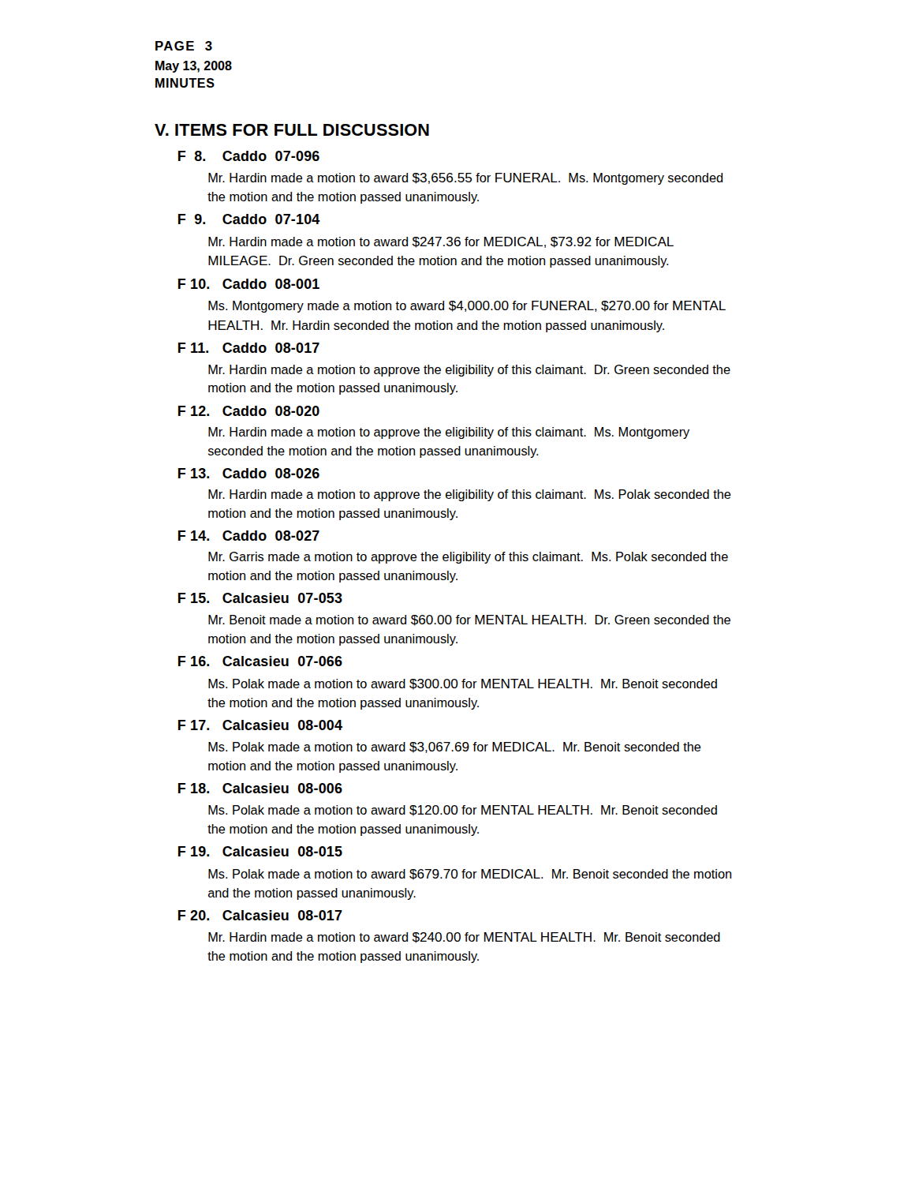PAGE 3
May 13, 2008
MINUTES
V. ITEMS FOR FULL DISCUSSION
F 8. Caddo 07-096
Mr. Hardin made a motion to award $3,656.55 for FUNERAL. Ms. Montgomery seconded the motion and the motion passed unanimously.
F 9. Caddo 07-104
Mr. Hardin made a motion to award $247.36 for MEDICAL, $73.92 for MEDICAL MILEAGE. Dr. Green seconded the motion and the motion passed unanimously.
F 10. Caddo 08-001
Ms. Montgomery made a motion to award $4,000.00 for FUNERAL, $270.00 for MENTAL HEALTH. Mr. Hardin seconded the motion and the motion passed unanimously.
F 11. Caddo 08-017
Mr. Hardin made a motion to approve the eligibility of this claimant. Dr. Green seconded the motion and the motion passed unanimously.
F 12. Caddo 08-020
Mr. Hardin made a motion to approve the eligibility of this claimant. Ms. Montgomery seconded the motion and the motion passed unanimously.
F 13. Caddo 08-026
Mr. Hardin made a motion to approve the eligibility of this claimant. Ms. Polak seconded the motion and the motion passed unanimously.
F 14. Caddo 08-027
Mr. Garris made a motion to approve the eligibility of this claimant. Ms. Polak seconded the motion and the motion passed unanimously.
F 15. Calcasieu 07-053
Mr. Benoit made a motion to award $60.00 for MENTAL HEALTH. Dr. Green seconded the motion and the motion passed unanimously.
F 16. Calcasieu 07-066
Ms. Polak made a motion to award $300.00 for MENTAL HEALTH. Mr. Benoit seconded the motion and the motion passed unanimously.
F 17. Calcasieu 08-004
Ms. Polak made a motion to award $3,067.69 for MEDICAL. Mr. Benoit seconded the motion and the motion passed unanimously.
F 18. Calcasieu 08-006
Ms. Polak made a motion to award $120.00 for MENTAL HEALTH. Mr. Benoit seconded the motion and the motion passed unanimously.
F 19. Calcasieu 08-015
Ms. Polak made a motion to award $679.70 for MEDICAL. Mr. Benoit seconded the motion and the motion passed unanimously.
F 20. Calcasieu 08-017
Mr. Hardin made a motion to award $240.00 for MENTAL HEALTH. Mr. Benoit seconded the motion and the motion passed unanimously.